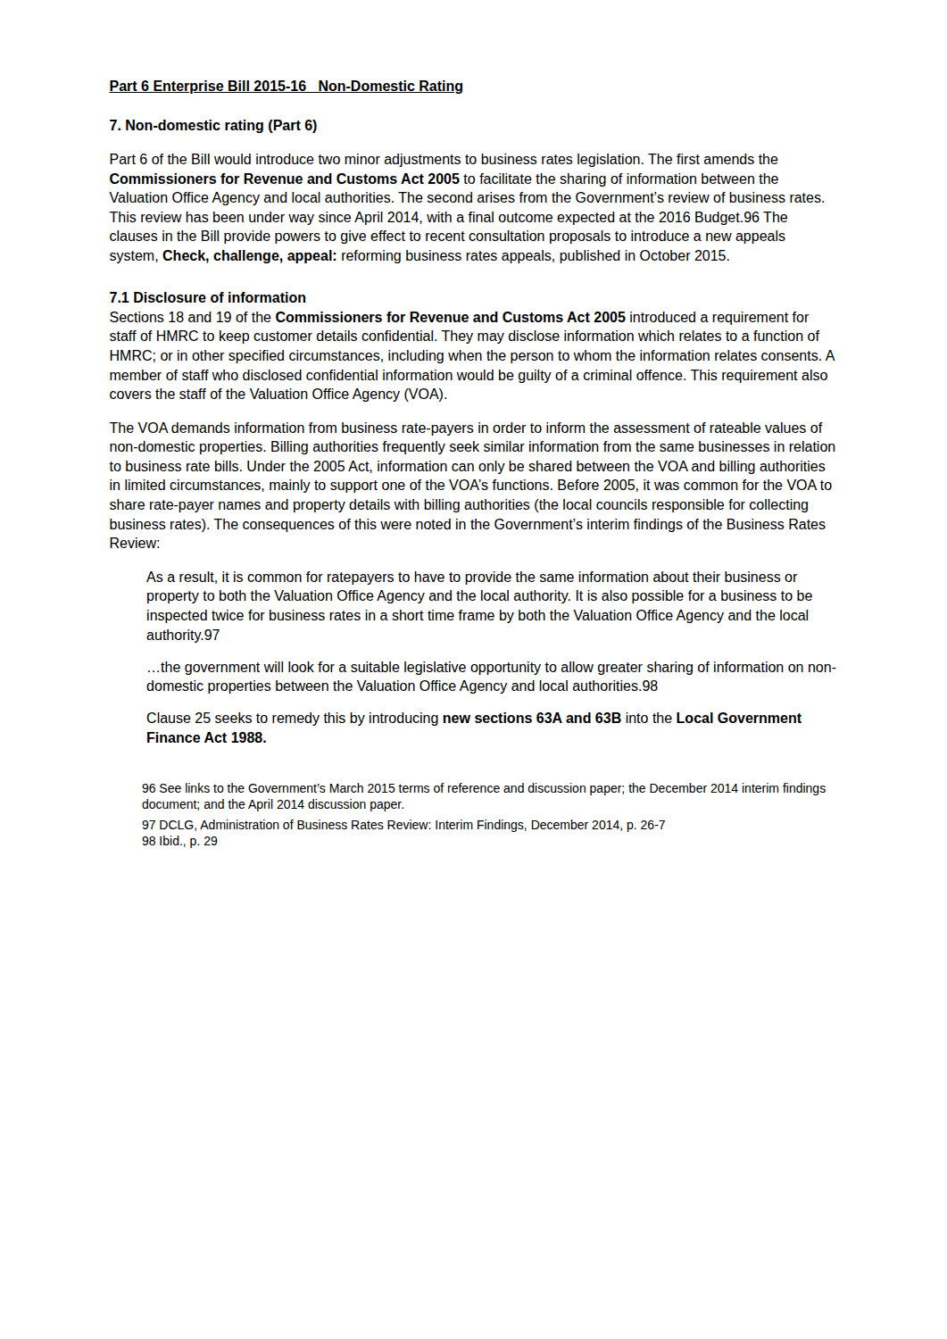Part 6 Enterprise Bill 2015-16 Non-Domestic Rating
7. Non-domestic rating (Part 6)
Part 6 of the Bill would introduce two minor adjustments to business rates legislation. The first amends the Commissioners for Revenue and Customs Act 2005 to facilitate the sharing of information between the Valuation Office Agency and local authorities. The second arises from the Government’s review of business rates. This review has been under way since April 2014, with a final outcome expected at the 2016 Budget.96 The clauses in the Bill provide powers to give effect to recent consultation proposals to introduce a new appeals system, Check, challenge, appeal: reforming business rates appeals, published in October 2015.
7.1 Disclosure of information
Sections 18 and 19 of the Commissioners for Revenue and Customs Act 2005 introduced a requirement for staff of HMRC to keep customer details confidential. They may disclose information which relates to a function of HMRC; or in other specified circumstances, including when the person to whom the information relates consents. A member of staff who disclosed confidential information would be guilty of a criminal offence. This requirement also covers the staff of the Valuation Office Agency (VOA).
The VOA demands information from business rate-payers in order to inform the assessment of rateable values of non-domestic properties. Billing authorities frequently seek similar information from the same businesses in relation to business rate bills. Under the 2005 Act, information can only be shared between the VOA and billing authorities in limited circumstances, mainly to support one of the VOA’s functions. Before 2005, it was common for the VOA to share rate-payer names and property details with billing authorities (the local councils responsible for collecting business rates). The consequences of this were noted in the Government’s interim findings of the Business Rates Review:
As a result, it is common for ratepayers to have to provide the same information about their business or property to both the Valuation Office Agency and the local authority. It is also possible for a business to be inspected twice for business rates in a short time frame by both the Valuation Office Agency and the local authority.97
…the government will look for a suitable legislative opportunity to allow greater sharing of information on non-domestic properties between the Valuation Office Agency and local authorities.98
Clause 25 seeks to remedy this by introducing new sections 63A and 63B into the Local Government Finance Act 1988.
96 See links to the Government’s March 2015 terms of reference and discussion paper; the December 2014 interim findings document; and the April 2014 discussion paper.
97 DCLG, Administration of Business Rates Review: Interim Findings, December 2014, p. 26-7
98 Ibid., p. 29